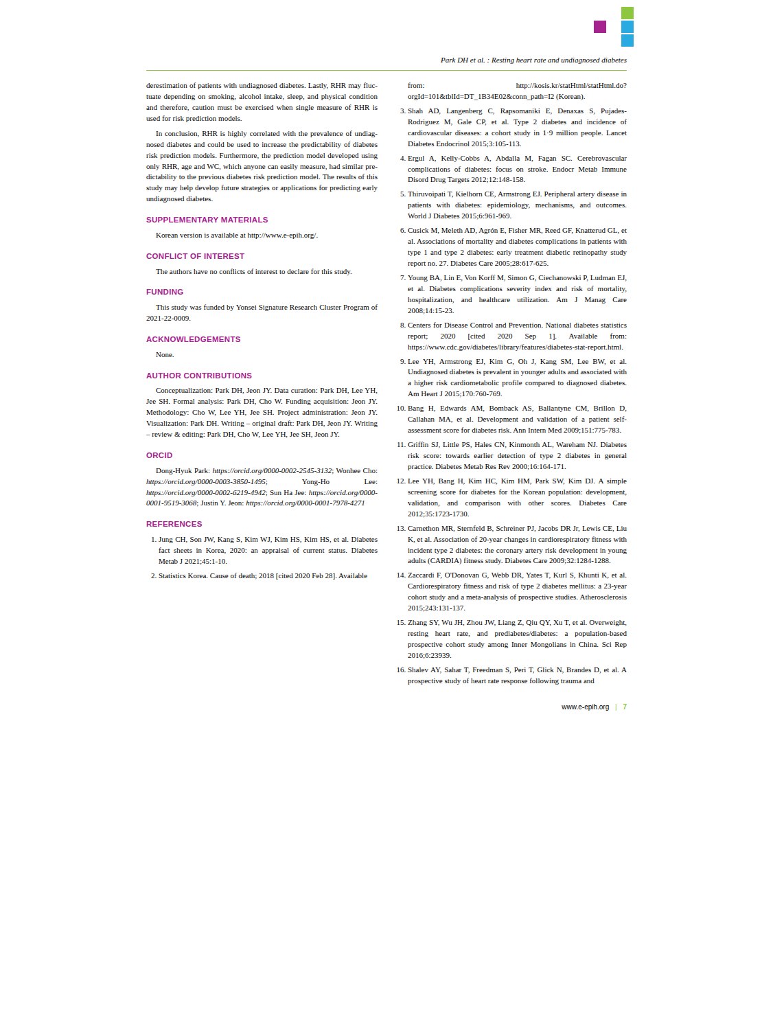Park DH et al. : Resting heart rate and undiagnosed diabetes
derestimation of patients with undiagnosed diabetes. Lastly, RHR may fluctuate depending on smoking, alcohol intake, sleep, and physical condition and therefore, caution must be exercised when single measure of RHR is used for risk prediction models.
In conclusion, RHR is highly correlated with the prevalence of undiagnosed diabetes and could be used to increase the predictability of diabetes risk prediction models. Furthermore, the prediction model developed using only RHR, age and WC, which anyone can easily measure, had similar predictability to the previous diabetes risk prediction model. The results of this study may help develop future strategies or applications for predicting early undiagnosed diabetes.
Supplementary materials
Korean version is available at http://www.e-epih.org/.
Conflict of interest
The authors have no conflicts of interest to declare for this study.
Funding
This study was funded by Yonsei Signature Research Cluster Program of 2021-22-0009.
Acknowledgements
None.
Author contributions
Conceptualization: Park DH, Jeon JY. Data curation: Park DH, Lee YH, Jee SH. Formal analysis: Park DH, Cho W. Funding acquisition: Jeon JY. Methodology: Cho W, Lee YH, Jee SH. Project administration: Jeon JY. Visualization: Park DH. Writing – original draft: Park DH, Jeon JY. Writing – review & editing: Park DH, Cho W, Lee YH, Jee SH, Jeon JY.
ORCID
Dong-Hyuk Park: https://orcid.org/0000-0002-2545-3132; Wonhee Cho: https://orcid.org/0000-0003-3850-1495; Yong-Ho Lee: https://orcid.org/0000-0002-6219-4942; Sun Ha Jee: https://orcid.org/0000-0001-9519-3068; Justin Y. Jeon: https://orcid.org/0000-0001-7978-4271
References
Jung CH, Son JW, Kang S, Kim WJ, Kim HS, Kim HS, et al. Diabetes fact sheets in Korea, 2020: an appraisal of current status. Diabetes Metab J 2021;45:1-10.
Statistics Korea. Cause of death; 2018 [cited 2020 Feb 28]. Available
from: http://kosis.kr/statHtml/statHtml.do?orgId=101&tblId=DT_1B34E02&conn_path=I2 (Korean).
Shah AD, Langenberg C, Rapsomaniki E, Denaxas S, Pujades-Rodriguez M, Gale CP, et al. Type 2 diabetes and incidence of cardiovascular diseases: a cohort study in 1·9 million people. Lancet Diabetes Endocrinol 2015;3:105-113.
Ergul A, Kelly-Cobbs A, Abdalla M, Fagan SC. Cerebrovascular complications of diabetes: focus on stroke. Endocr Metab Immune Disord Drug Targets 2012;12:148-158.
Thiruvoipati T, Kielhorn CE, Armstrong EJ. Peripheral artery disease in patients with diabetes: epidemiology, mechanisms, and outcomes. World J Diabetes 2015;6:961-969.
Cusick M, Meleth AD, Agrón E, Fisher MR, Reed GF, Knatterud GL, et al. Associations of mortality and diabetes complications in patients with type 1 and type 2 diabetes: early treatment diabetic retinopathy study report no. 27. Diabetes Care 2005;28:617-625.
Young BA, Lin E, Von Korff M, Simon G, Ciechanowski P, Ludman EJ, et al. Diabetes complications severity index and risk of mortality, hospitalization, and healthcare utilization. Am J Manag Care 2008;14:15-23.
Centers for Disease Control and Prevention. National diabetes statistics report; 2020 [cited 2020 Sep 1]. Available from: https://www.cdc.gov/diabetes/library/features/diabetes-stat-report.html.
Lee YH, Armstrong EJ, Kim G, Oh J, Kang SM, Lee BW, et al. Undiagnosed diabetes is prevalent in younger adults and associated with a higher risk cardiometabolic profile compared to diagnosed diabetes. Am Heart J 2015;170:760-769.
Bang H, Edwards AM, Bomback AS, Ballantyne CM, Brillon D, Callahan MA, et al. Development and validation of a patient self-assessment score for diabetes risk. Ann Intern Med 2009;151:775-783.
Griffin SJ, Little PS, Hales CN, Kinmonth AL, Wareham NJ. Diabetes risk score: towards earlier detection of type 2 diabetes in general practice. Diabetes Metab Res Rev 2000;16:164-171.
Lee YH, Bang H, Kim HC, Kim HM, Park SW, Kim DJ. A simple screening score for diabetes for the Korean population: development, validation, and comparison with other scores. Diabetes Care 2012;35:1723-1730.
Carnethon MR, Sternfeld B, Schreiner PJ, Jacobs DR Jr, Lewis CE, Liu K, et al. Association of 20-year changes in cardiorespiratory fitness with incident type 2 diabetes: the coronary artery risk development in young adults (CARDIA) fitness study. Diabetes Care 2009;32:1284-1288.
Zaccardi F, O'Donovan G, Webb DR, Yates T, Kurl S, Khunti K, et al. Cardiorespiratory fitness and risk of type 2 diabetes mellitus: a 23-year cohort study and a meta-analysis of prospective studies. Atherosclerosis 2015;243:131-137.
Zhang SY, Wu JH, Zhou JW, Liang Z, Qiu QY, Xu T, et al. Overweight, resting heart rate, and prediabetes/diabetes: a population-based prospective cohort study among Inner Mongolians in China. Sci Rep 2016;6:23939.
Shalev AY, Sahar T, Freedman S, Peri T, Glick N, Brandes D, et al. A prospective study of heart rate response following trauma and
www.e-epih.org | 7